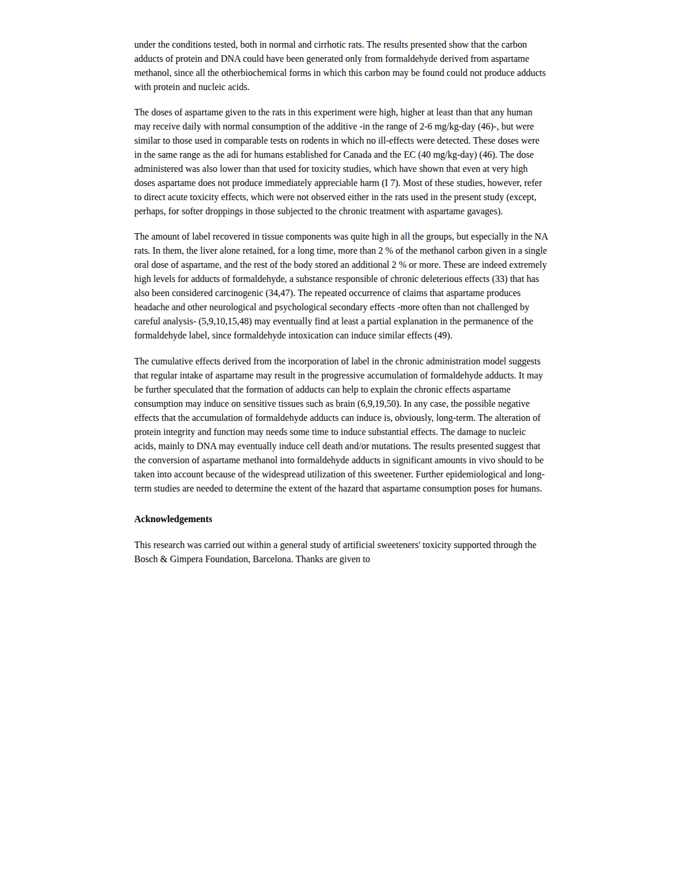under the conditions tested, both in normal and cirrhotic rats. The results presented show that the carbon adducts of protein and DNA could have been generated only from formaldehyde derived from aspartame methanol, since all the otherbiochemical forms in which this carbon may be found could not produce adducts with protein and nucleic acids.
The doses of aspartame given to the rats in this experiment were high, higher at least than that any human may receive daily with normal consumption of the additive -in the range of 2-6 mg/kg-day (46)-, but were similar to those used in comparable tests on rodents in which no ill-effects were detected. These doses were in the same range as the adi for humans established for Canada and the EC (40 mg/kg-day) (46). The dose administered was also lower than that used for toxicity studies, which have shown that even at very high doses aspartame does not produce immediately appreciable harm (I 7). Most of these studies, however, refer to direct acute toxicity effects, which were not observed either in the rats used in the present study (except, perhaps, for softer droppings in those subjected to the chronic treatment with aspartame gavages).
The amount of label recovered in tissue components was quite high in all the groups, but especially in the NA rats. In them, the liver alone retained, for a long time, more than 2 % of the methanol carbon given in a single oral dose of aspartame, and the rest of the body stored an additional 2 % or more. These are indeed extremely high levels for adducts of formaldehyde, a substance responsible of chronic deleterious effects (33) that has also been considered carcinogenic (34,47). The repeated occurrence of claims that aspartame produces headache and other neurological and psychological secondary effects -more often than not challenged by careful analysis- (5,9,10,15,48) may eventually find at least a partial explanation in the permanence of the formaldehyde label, since formaldehyde intoxication can induce similar effects (49).
The cumulative effects derived from the incorporation of label in the chronic administration model suggests that regular intake of aspartame may result in the progressive accumulation of formaldehyde adducts. It may be further speculated that the formation of adducts can help to explain the chronic effects aspartame consumption may induce on sensitive tissues such as brain (6,9,19,50). In any case, the possible negative effects that the accumulation of formaldehyde adducts can induce is, obviously, long-term. The alteration of protein integrity and function may needs some time to induce substantial effects. The damage to nucleic acids, mainly to DNA may eventually induce cell death and/or mutations. The results presented suggest that the conversion of aspartame methanol into formaldehyde adducts in significant amounts in vivo should to be taken into account because of the widespread utilization of this sweetener. Further epidemiological and long-term studies are needed to determine the extent of the hazard that aspartame consumption poses for humans.
Acknowledgements
This research was carried out within a general study of artificial sweeteners' toxicity supported through the Bosch & Gimpera Foundation, Barcelona. Thanks are given to